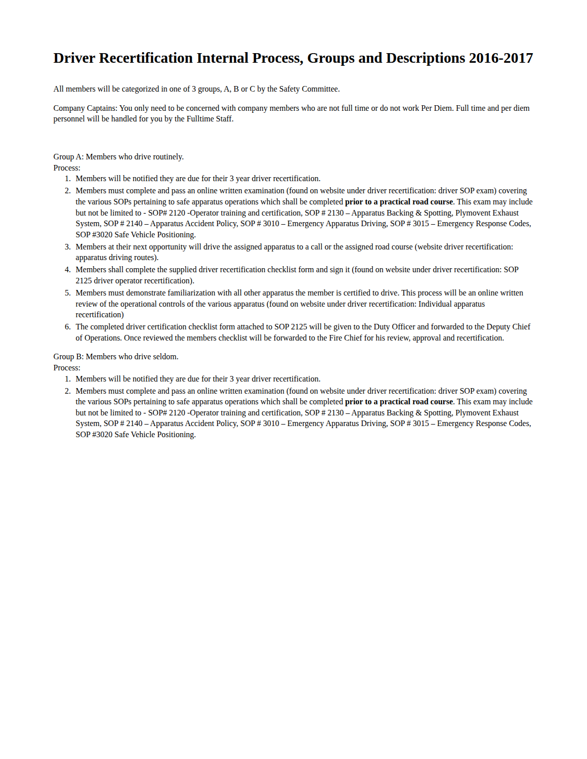Driver Recertification Internal Process, Groups and Descriptions 2016-2017
All members will be categorized in one of 3 groups, A, B or C by the Safety Committee.
Company Captains: You only need to be concerned with company members who are not full time or do not work Per Diem. Full time and per diem personnel will be handled for you by the Fulltime Staff.
Group A: Members who drive routinely.
Process:
Members will be notified they are due for their 3 year driver recertification.
Members must complete and pass an online written examination (found on website under driver recertification: driver SOP exam) covering the various SOPs pertaining to safe apparatus operations which shall be completed prior to a practical road course. This exam may include but not be limited to - SOP# 2120 -Operator training and certification, SOP # 2130 – Apparatus Backing & Spotting, Plymovent Exhaust System, SOP # 2140 – Apparatus Accident Policy, SOP # 3010 – Emergency Apparatus Driving, SOP # 3015 – Emergency Response Codes, SOP #3020 Safe Vehicle Positioning.
Members at their next opportunity will drive the assigned apparatus to a call or the assigned road course (website driver recertification: apparatus driving routes).
Members shall complete the supplied driver recertification checklist form and sign it (found on website under driver recertification: SOP 2125 driver operator recertification).
Members must demonstrate familiarization with all other apparatus the member is certified to drive. This process will be an online written review of the operational controls of the various apparatus (found on website under driver recertification: Individual apparatus recertification)
The completed driver certification checklist form attached to SOP 2125 will be given to the Duty Officer and forwarded to the Deputy Chief of Operations. Once reviewed the members checklist will be forwarded to the Fire Chief for his review, approval and recertification.
Group B: Members who drive seldom.
Process:
Members will be notified they are due for their 3 year driver recertification.
Members must complete and pass an online written examination (found on website under driver recertification: driver SOP exam) covering the various SOPs pertaining to safe apparatus operations which shall be completed prior to a practical road course. This exam may include but not be limited to - SOP# 2120 -Operator training and certification, SOP # 2130 – Apparatus Backing & Spotting, Plymovent Exhaust System, SOP # 2140 – Apparatus Accident Policy, SOP # 3010 – Emergency Apparatus Driving, SOP # 3015 – Emergency Response Codes, SOP #3020 Safe Vehicle Positioning.